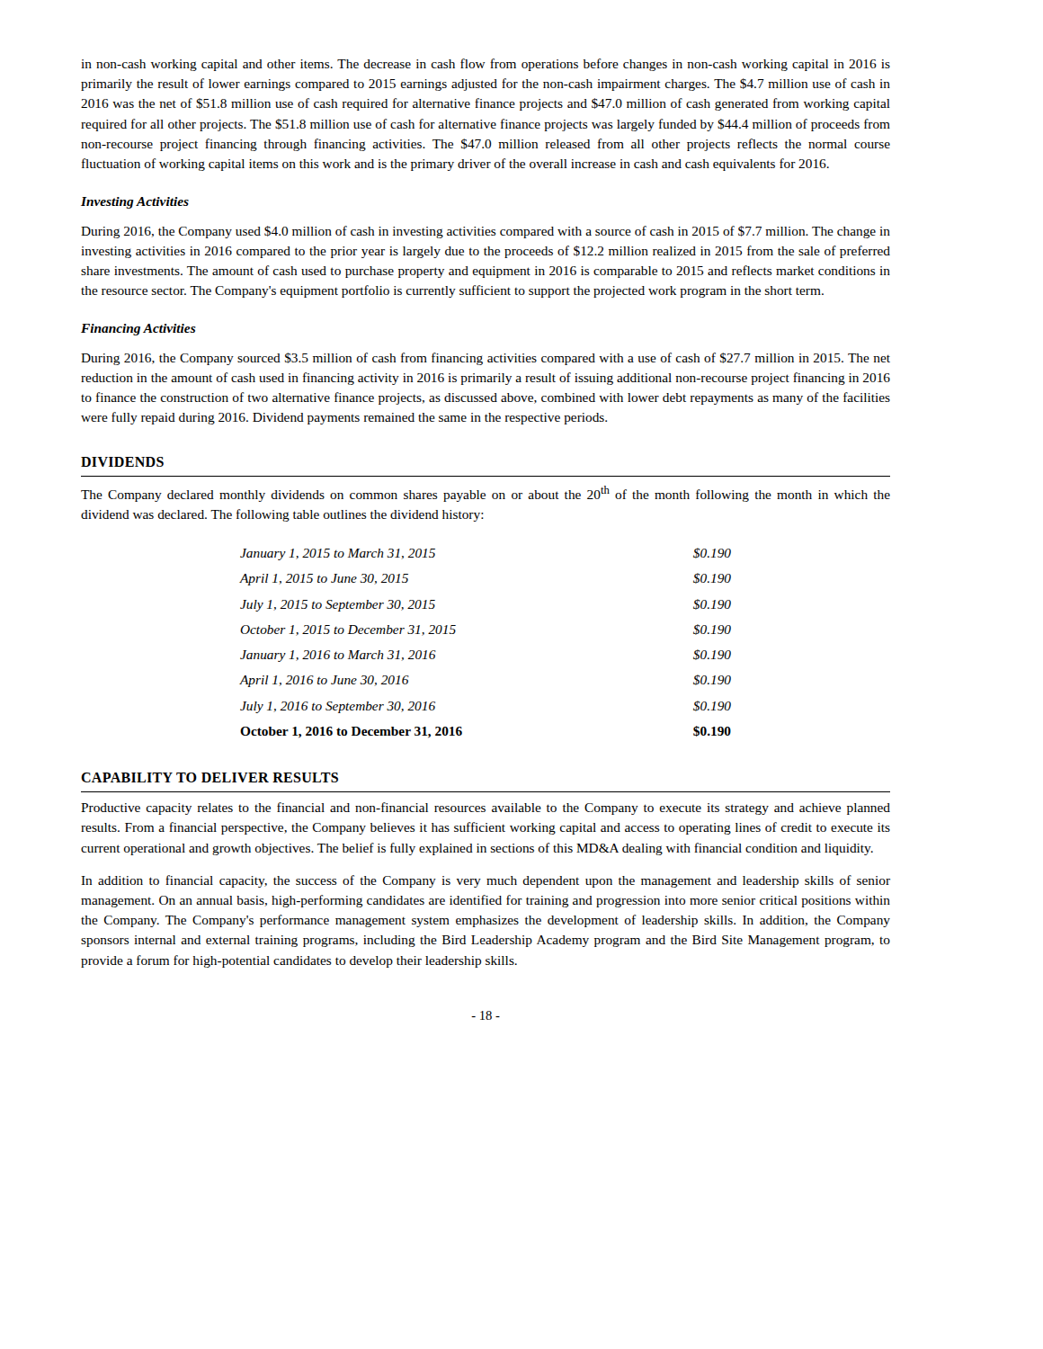in non-cash working capital and other items. The decrease in cash flow from operations before changes in non-cash working capital in 2016 is primarily the result of lower earnings compared to 2015 earnings adjusted for the non-cash impairment charges. The $4.7 million use of cash in 2016 was the net of $51.8 million use of cash required for alternative finance projects and $47.0 million of cash generated from working capital required for all other projects. The $51.8 million use of cash for alternative finance projects was largely funded by $44.4 million of proceeds from non-recourse project financing through financing activities. The $47.0 million released from all other projects reflects the normal course fluctuation of working capital items on this work and is the primary driver of the overall increase in cash and cash equivalents for 2016.
Investing Activities
During 2016, the Company used $4.0 million of cash in investing activities compared with a source of cash in 2015 of $7.7 million. The change in investing activities in 2016 compared to the prior year is largely due to the proceeds of $12.2 million realized in 2015 from the sale of preferred share investments. The amount of cash used to purchase property and equipment in 2016 is comparable to 2015 and reflects market conditions in the resource sector. The Company's equipment portfolio is currently sufficient to support the projected work program in the short term.
Financing Activities
During 2016, the Company sourced $3.5 million of cash from financing activities compared with a use of cash of $27.7 million in 2015. The net reduction in the amount of cash used in financing activity in 2016 is primarily a result of issuing additional non-recourse project financing in 2016 to finance the construction of two alternative finance projects, as discussed above, combined with lower debt repayments as many of the facilities were fully repaid during 2016. Dividend payments remained the same in the respective periods.
DIVIDENDS
The Company declared monthly dividends on common shares payable on or about the 20th of the month following the month in which the dividend was declared. The following table outlines the dividend history:
| January 1, 2015 to March 31, 2015 | $0.190 |
| April 1, 2015 to June 30, 2015 | $0.190 |
| July 1, 2015 to September 30, 2015 | $0.190 |
| October 1, 2015 to December 31, 2015 | $0.190 |
| January 1, 2016 to March 31, 2016 | $0.190 |
| April 1, 2016 to June 30, 2016 | $0.190 |
| July 1, 2016 to September 30, 2016 | $0.190 |
| October 1, 2016 to December 31, 2016 | $0.190 |
CAPABILITY TO DELIVER RESULTS
Productive capacity relates to the financial and non-financial resources available to the Company to execute its strategy and achieve planned results. From a financial perspective, the Company believes it has sufficient working capital and access to operating lines of credit to execute its current operational and growth objectives. The belief is fully explained in sections of this MD&A dealing with financial condition and liquidity.
In addition to financial capacity, the success of the Company is very much dependent upon the management and leadership skills of senior management. On an annual basis, high-performing candidates are identified for training and progression into more senior critical positions within the Company. The Company's performance management system emphasizes the development of leadership skills. In addition, the Company sponsors internal and external training programs, including the Bird Leadership Academy program and the Bird Site Management program, to provide a forum for high-potential candidates to develop their leadership skills.
- 18 -